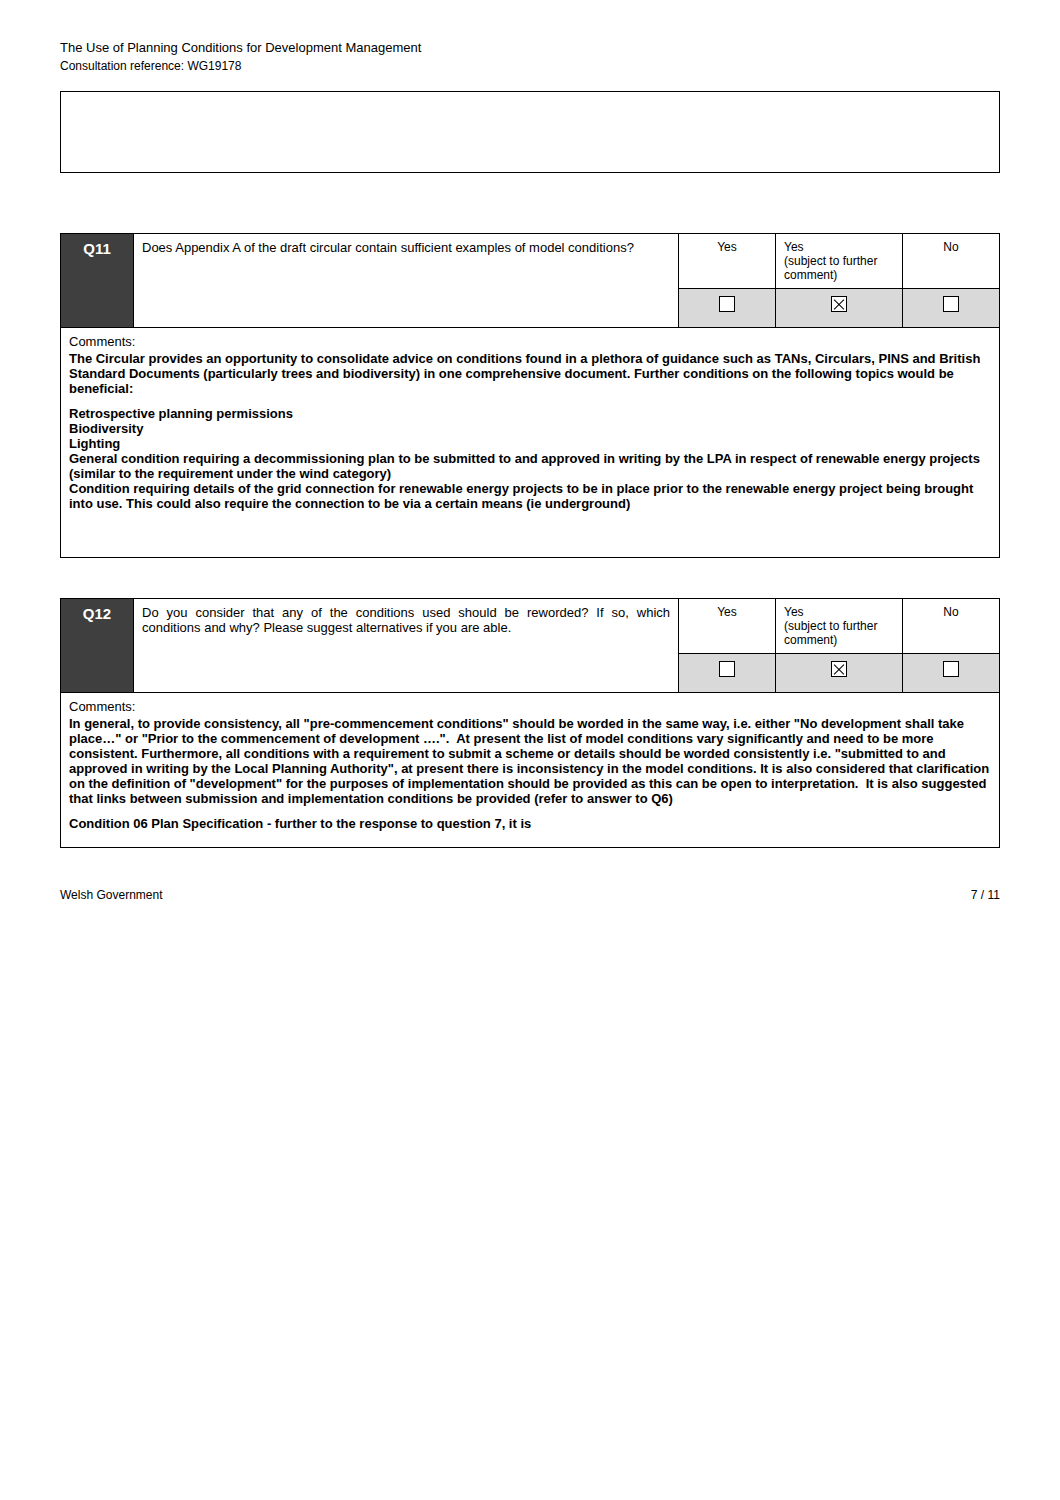The Use of Planning Conditions for Development Management
Consultation reference: WG19178
| Q11 | Does Appendix A of the draft circular contain sufficient examples of model conditions? | Yes | Yes (subject to further comment) | No |
| Comments: The Circular provides an opportunity to consolidate advice on conditions found in a plethora of guidance such as TANs, Circulars, PINS and British Standard Documents (particularly trees and biodiversity) in one comprehensive document. Further conditions on the following topics would be beneficial: Retrospective planning permissions Biodiversity Lighting General condition requiring a decommissioning plan to be submitted to and approved in writing by the LPA in respect of renewable energy projects (similar to the requirement under the wind category) Condition requiring details of the grid connection for renewable energy projects to be in place prior to the renewable energy project being brought into use. This could also require the connection to be via a certain means (ie underground) |
| Q12 | Do you consider that any of the conditions used should be reworded? If so, which conditions and why? Please suggest alternatives if you are able. | Yes | Yes (subject to further comment) | No |
| Comments: In general, to provide consistency, all "pre-commencement conditions" should be worded in the same way, i.e. either "No development shall take place…" or "Prior to the commencement of development ….". At present the list of model conditions vary significantly and need to be more consistent. Furthermore, all conditions with a requirement to submit a scheme or details should be worded consistently i.e. "submitted to and approved in writing by the Local Planning Authority", at present there is inconsistency in the model conditions. It is also considered that clarification on the definition of "development" for the purposes of implementation should be provided as this can be open to interpretation. It is also suggested that links between submission and implementation conditions be provided (refer to answer to Q6) Condition 06 Plan Specification - further to the response to question 7, it is |
Welsh Government 7 / 11